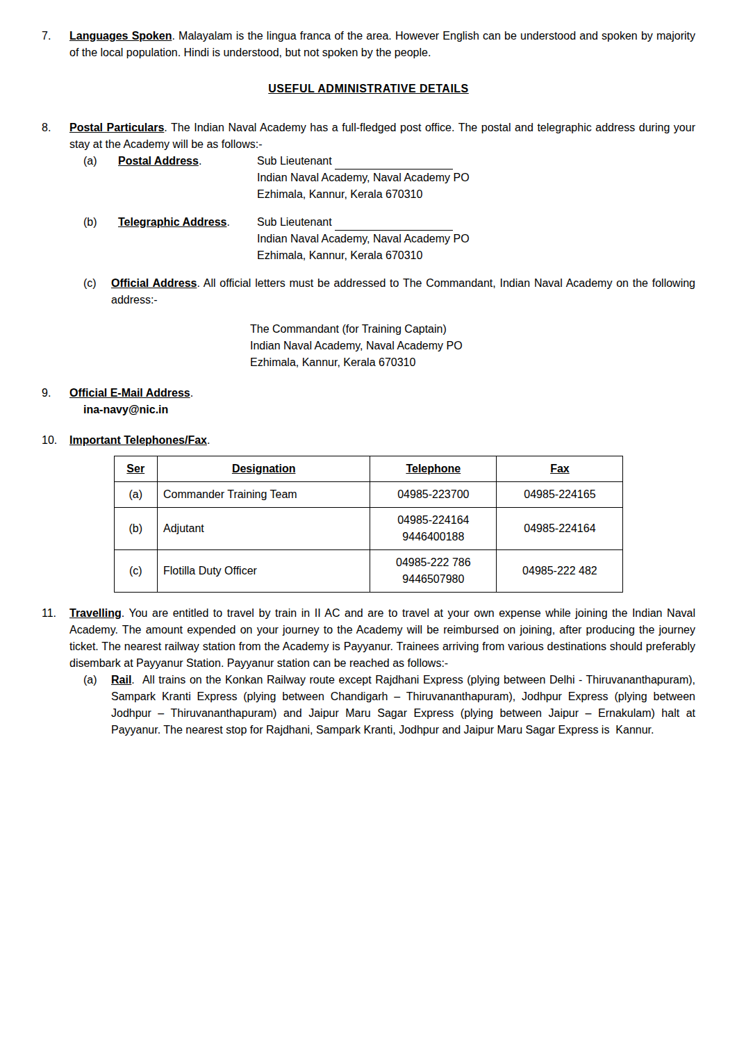7.
Languages Spoken. Malayalam is the lingua franca of the area. However English can be understood and spoken by majority of the local population. Hindi is understood, but not spoken by the people.
USEFUL ADMINISTRATIVE DETAILS
8.
Postal Particulars. The Indian Naval Academy has a full-fledged post office. The postal and telegraphic address during your stay at the Academy will be as follows:-
| (a) | Postal Address . | Sub Lieutenant Indian Naval Academy, Naval Academy PO Ezhimala, Kannur, Kerala 670310 |
| (b) | Telegraphic Address . | Sub Lieutenant Indian Naval Academy, Naval Academy PO Ezhimala, Kannur, Kerala 670310 |
(c)
Official Address. All official letters must be addressed to The Commandant, Indian Naval Academy on the following address:-
The Commandant (for Training Captain)
Indian Naval Academy, Naval Academy PO
Ezhimala, Kannur, Kerala 670310
9.
Official E-Mail Address.
ina-navy@nic.in
10.
Important Telephones/Fax.
| Ser | Designation | Telephone | Fax |
| --- | --- | --- | --- |
| (a) | Commander Training Team | 04985-223700 | 04985-224165 |
| (b) | Adjutant | 04985-224164 9446400188 | 04985-224164 |
| (c) | Flotilla Duty Officer | 04985-222 786 9446507980 | 04985-222 482 |
11.
Travelling. You are entitled to travel by train in II AC and are to travel at your own expense while joining the Indian Naval Academy. The amount expended on your journey to the Academy will be reimbursed on joining, after producing the journey ticket. The nearest railway station from the Academy is Payyanur. Trainees arriving from various destinations should preferably disembark at Payyanur Station. Payyanur station can be reached as follows:-
(a)
Rail. All trains on the Konkan Railway route except Rajdhani Express (plying between Delhi - Thiruvananthapuram), Sampark Kranti Express (plying between Chandigarh – Thiruvananthapuram), Jodhpur Express (plying between Jodhpur – Thiruvananthapuram) and Jaipur Maru Sagar Express (plying between Jaipur – Ernakulam) halt at Payyanur. The nearest stop for Rajdhani, Sampark Kranti, Jodhpur and Jaipur Maru Sagar Express is Kannur.